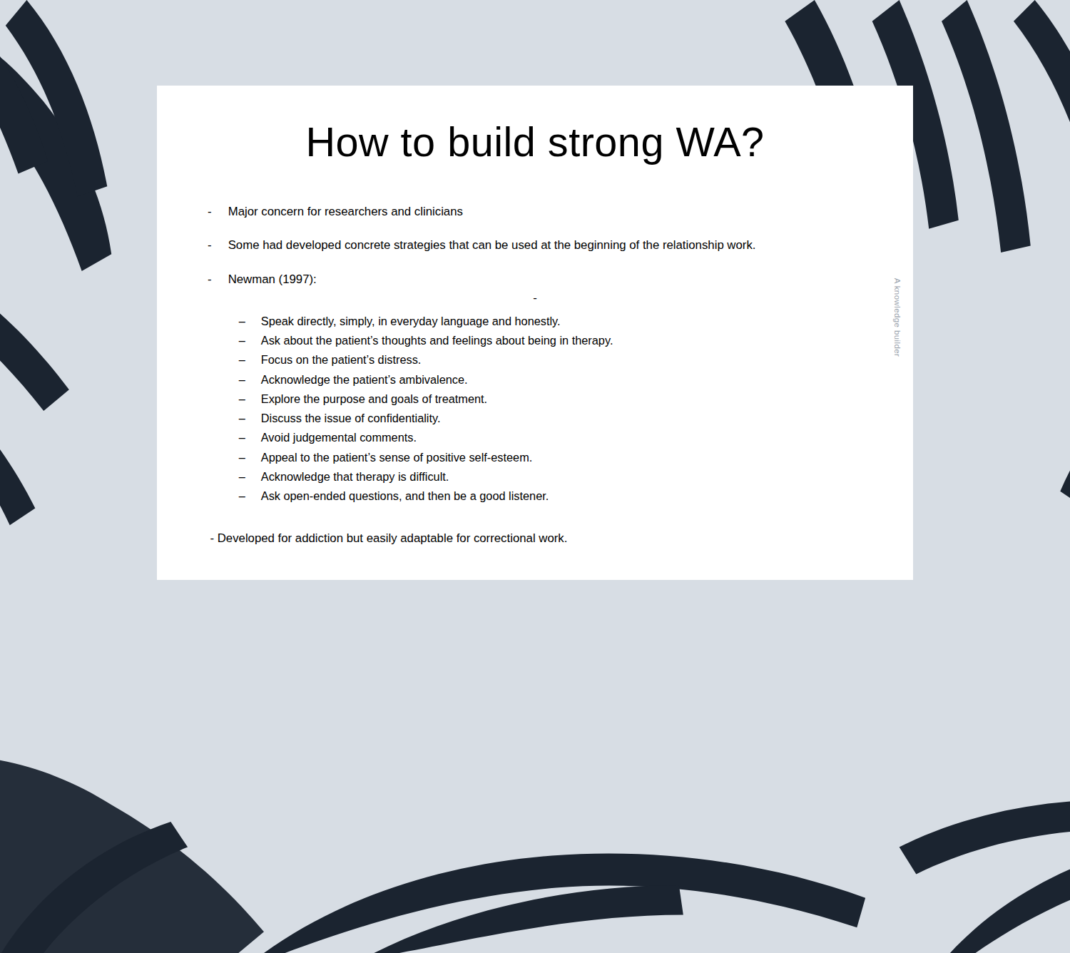How to build strong WA?
Major concern for researchers and clinicians
Some had developed concrete strategies that can be used at the beginning of the relationship work.
Newman (1997):
-
Speak directly, simply, in everyday language and honestly.
Ask about the patient’s thoughts and feelings about being in therapy.
Focus on the patient’s distress.
Acknowledge the patient’s ambivalence.
Explore the purpose and goals of treatment.
Discuss the issue of confidentiality.
Avoid judgemental comments.
Appeal to the patient’s sense of positive self-esteem.
Acknowledge that therapy is difficult.
Ask open-ended questions, and then be a good listener.
- Developed for addiction but easily adaptable for correctional work.
A knowledge builder